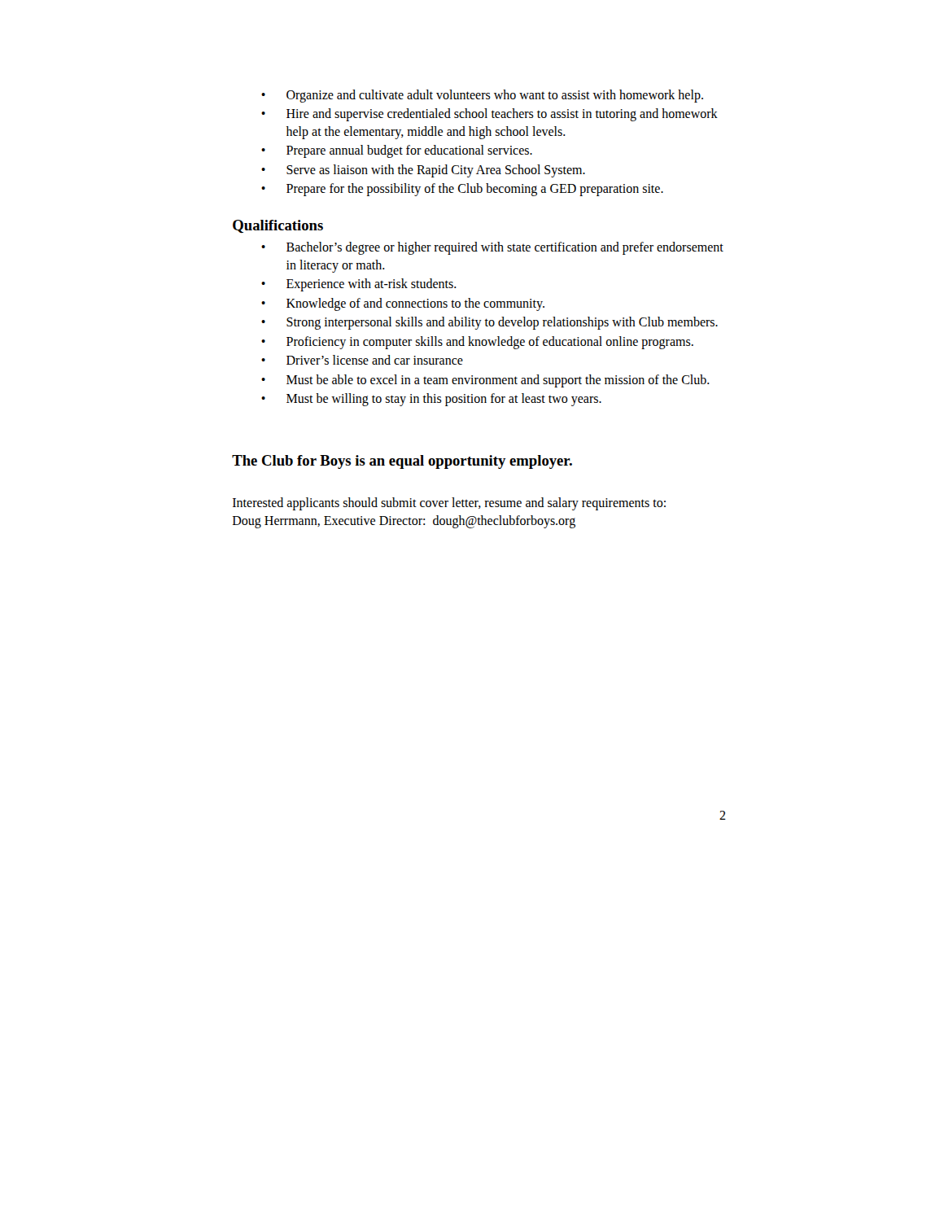Organize and cultivate adult volunteers who want to assist with homework help.
Hire and supervise credentialed school teachers to assist in tutoring and homework help at the elementary, middle and high school levels.
Prepare annual budget for educational services.
Serve as liaison with the Rapid City Area School System.
Prepare for the possibility of the Club becoming a GED preparation site.
Qualifications
Bachelor’s degree or higher required with state certification and prefer endorsement in literacy or math.
Experience with at-risk students.
Knowledge of and connections to the community.
Strong interpersonal skills and ability to develop relationships with Club members.
Proficiency in computer skills and knowledge of educational online programs.
Driver’s license and car insurance
Must be able to excel in a team environment and support the mission of the Club.
Must be willing to stay in this position for at least two years.
The Club for Boys is an equal opportunity employer.
Interested applicants should submit cover letter, resume and salary requirements to:
Doug Herrmann, Executive Director: dough@theclubforboys.org
2